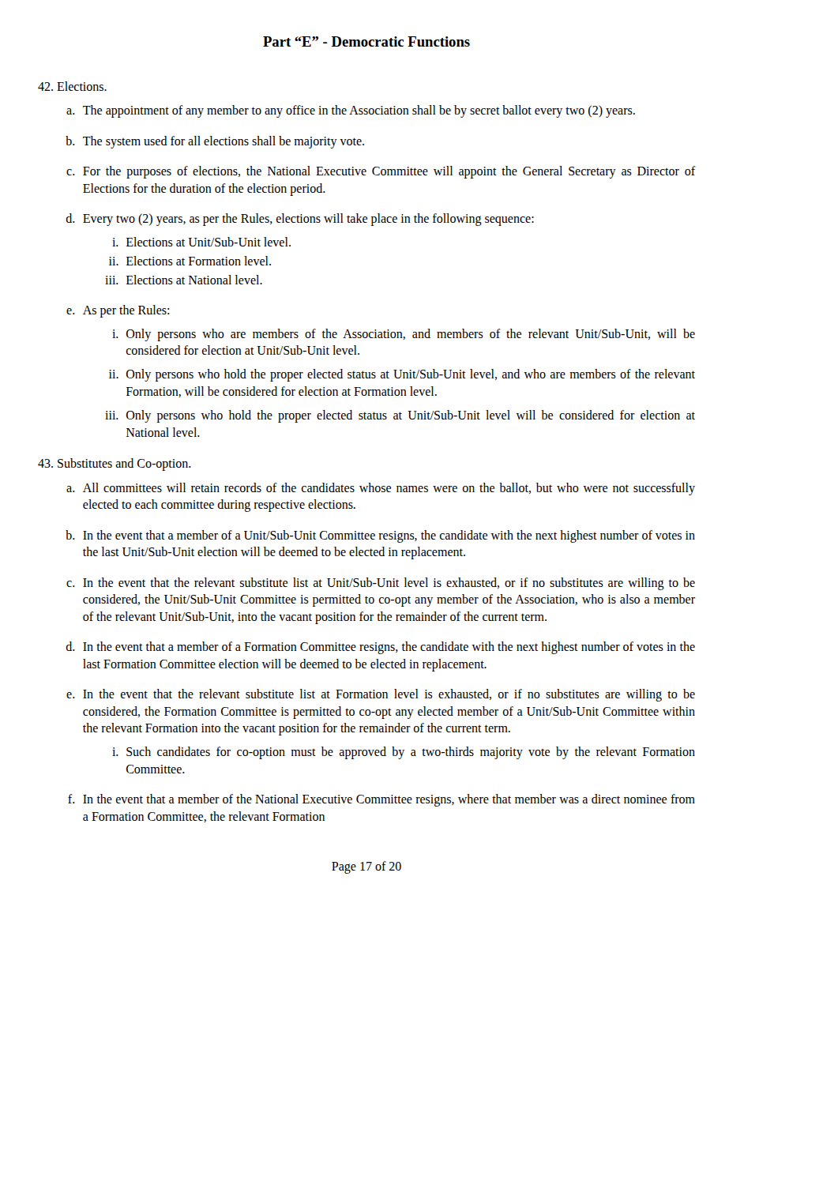Part “E” - Democratic Functions
42. Elections.
The appointment of any member to any office in the Association shall be by secret ballot every two (2) years.
The system used for all elections shall be majority vote.
For the purposes of elections, the National Executive Committee will appoint the General Secretary as Director of Elections for the duration of the election period.
Every two (2) years, as per the Rules, elections will take place in the following sequence:
Elections at Unit/Sub-Unit level.
Elections at Formation level.
Elections at National level.
As per the Rules:
Only persons who are members of the Association, and members of the relevant Unit/Sub-Unit, will be considered for election at Unit/Sub-Unit level.
Only persons who hold the proper elected status at Unit/Sub-Unit level, and who are members of the relevant Formation, will be considered for election at Formation level.
Only persons who hold the proper elected status at Unit/Sub-Unit level will be considered for election at National level.
43. Substitutes and Co-option.
All committees will retain records of the candidates whose names were on the ballot, but who were not successfully elected to each committee during respective elections.
In the event that a member of a Unit/Sub-Unit Committee resigns, the candidate with the next highest number of votes in the last Unit/Sub-Unit election will be deemed to be elected in replacement.
In the event that the relevant substitute list at Unit/Sub-Unit level is exhausted, or if no substitutes are willing to be considered, the Unit/Sub-Unit Committee is permitted to co-opt any member of the Association, who is also a member of the relevant Unit/Sub-Unit, into the vacant position for the remainder of the current term.
In the event that a member of a Formation Committee resigns, the candidate with the next highest number of votes in the last Formation Committee election will be deemed to be elected in replacement.
In the event that the relevant substitute list at Formation level is exhausted, or if no substitutes are willing to be considered, the Formation Committee is permitted to co-opt any elected member of a Unit/Sub-Unit Committee within the relevant Formation into the vacant position for the remainder of the current term.
Such candidates for co-option must be approved by a two-thirds majority vote by the relevant Formation Committee.
In the event that a member of the National Executive Committee resigns, where that member was a direct nominee from a Formation Committee, the relevant Formation
Page 17 of 20